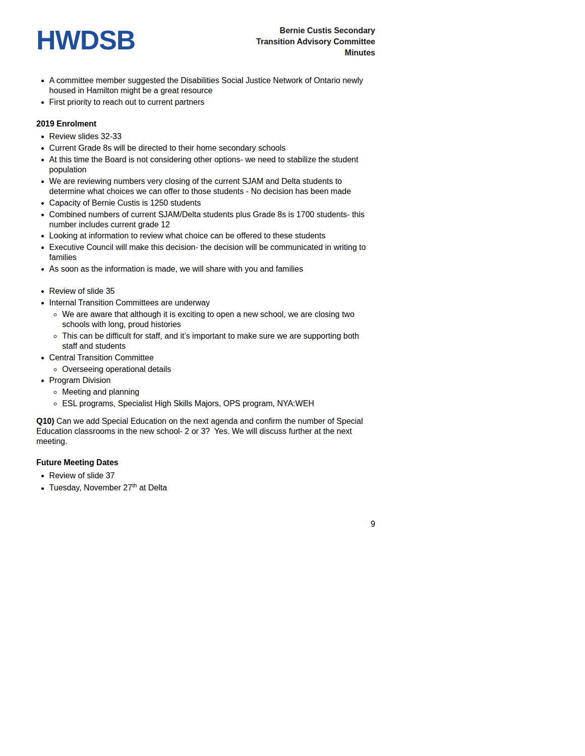HWDSB
Bernie Custis Secondary
Transition Advisory Committee
Minutes
A committee member suggested the Disabilities Social Justice Network of Ontario newly housed in Hamilton might be a great resource
First priority to reach out to current partners
2019 Enrolment
Review slides 32-33
Current Grade 8s will be directed to their home secondary schools
At this time the Board is not considering other options- we need to stabilize the student population
We are reviewing numbers very closing of the current SJAM and Delta students to determine what choices we can offer to those students - No decision has been made
Capacity of Bernie Custis is 1250 students
Combined numbers of current SJAM/Delta students plus Grade 8s is 1700 students- this number includes current grade 12
Looking at information to review what choice can be offered to these students
Executive Council will make this decision- the decision will be communicated in writing to families
As soon as the information is made, we will share with you and families
Review of slide 35
Internal Transition Committees are underway
We are aware that although it is exciting to open a new school, we are closing two schools with long, proud histories
This can be difficult for staff, and it’s important to make sure we are supporting both staff and students
Central Transition Committee
Overseeing operational details
Program Division
Meeting and planning
ESL programs, Specialist High Skills Majors, OPS program, NYA:WEH
Q10) Can we add Special Education on the next agenda and confirm the number of Special Education classrooms in the new school- 2 or 3? Yes. We will discuss further at the next meeting.
Future Meeting Dates
Review of slide 37
Tuesday, November 27th at Delta
9